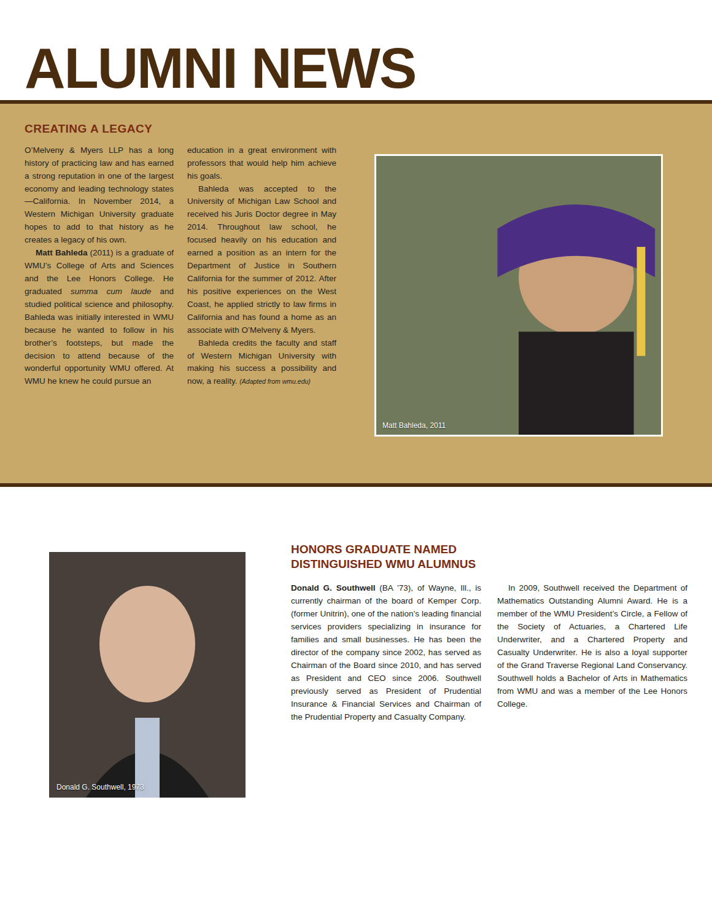Alumni News
Creating a Legacy
O’Melveny & Myers LLP has a long history of practicing law and has earned a strong reputation in one of the largest economy and leading technology states—California. In November 2014, a Western Michigan University graduate hopes to add to that history as he creates a legacy of his own.
Matt Bahleda (2011) is a graduate of WMU’s College of Arts and Sciences and the Lee Honors College. He graduated summa cum laude and studied political science and philosophy. Bahleda was initially interested in WMU because he wanted to follow in his brother’s footsteps, but made the decision to attend because of the wonderful opportunity WMU offered. At WMU he knew he could pursue an
education in a great environment with professors that would help him achieve his goals.
Bahleda was accepted to the University of Michigan Law School and received his Juris Doctor degree in May 2014. Throughout law school, he focused heavily on his education and earned a position as an intern for the Department of Justice in Southern California for the summer of 2012. After his positive experiences on the West Coast, he applied strictly to law firms in California and has found a home as an associate with O’Melveny & Myers.
Bahleda credits the faculty and staff of Western Michigan University with making his success a possibility and now, a reality. (Adapted from wmu.edu)
Matt Bahleda, 2011
Donald G. Southwell, 1973
Honors Graduate Named
Distinguished WMU Alumnus
Donald G. Southwell (BA ’73), of Wayne, Ill., is currently chairman of the board of Kemper Corp. (former Unitrin), one of the nation’s leading financial services providers specializing in insurance for families and small businesses. He has been the director of the company since 2002, has served as Chairman of the Board since 2010, and has served as President and CEO since 2006. Southwell previously served as President of Prudential Insurance & Financial Services and Chairman of the Prudential Property and Casualty Company.
In 2009, Southwell received the Department of Mathematics Outstanding Alumni Award. He is a member of the WMU President’s Circle, a Fellow of the Society of Actuaries, a Chartered Life Underwriter, and a Chartered Property and Casualty Underwriter. He is also a loyal supporter of the Grand Traverse Regional Land Conservancy. Southwell holds a Bachelor of Arts in Mathematics from WMU and was a member of the Lee Honors College.